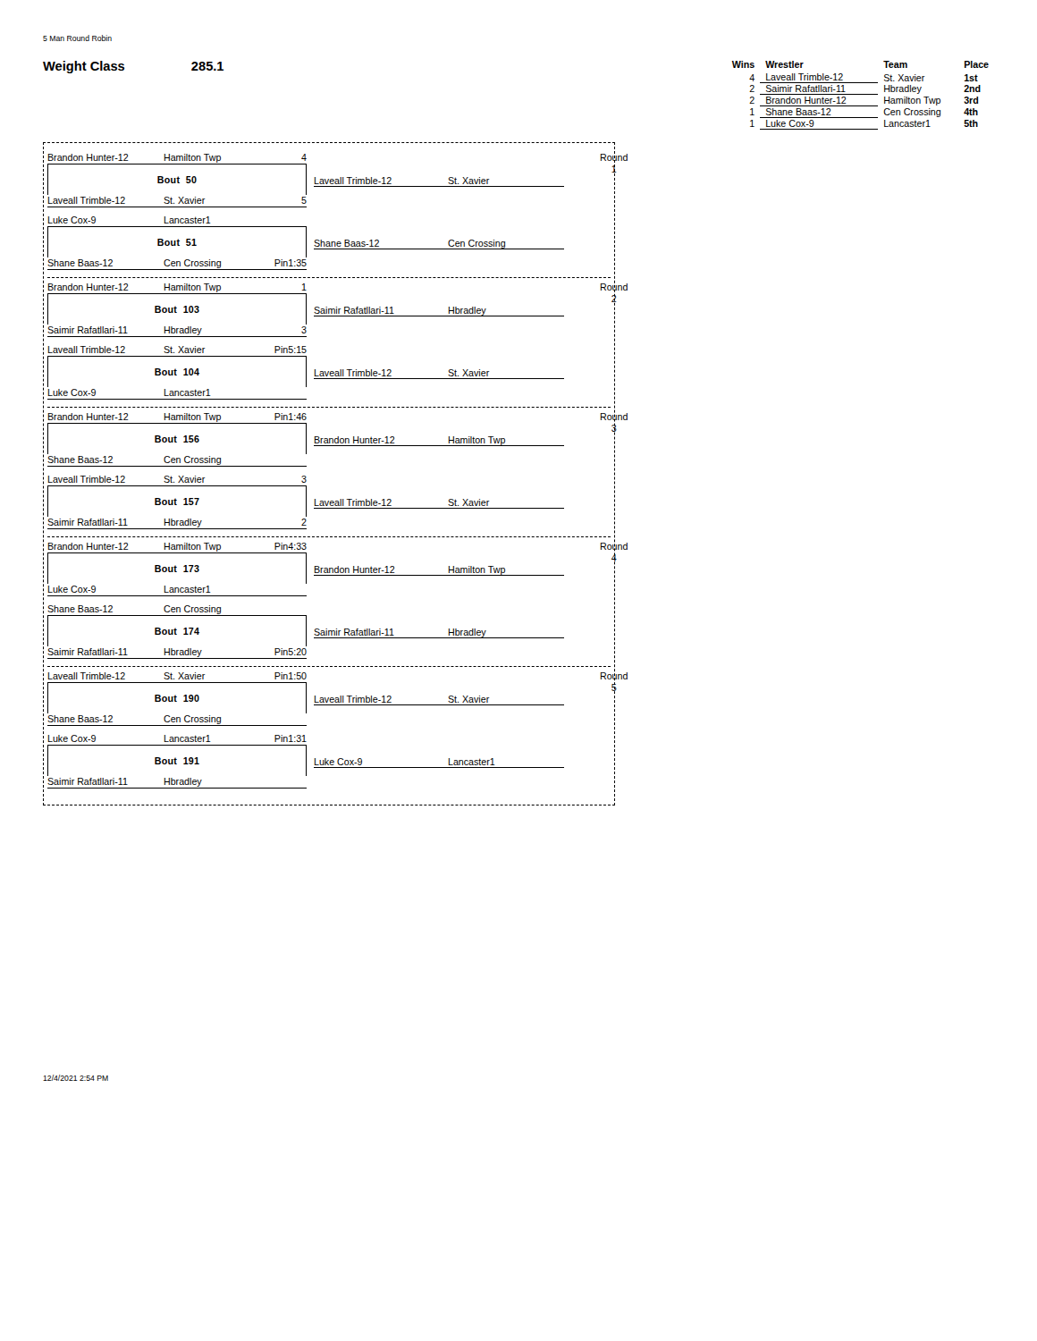5 Man Round Robin
Weight Class 285.1
| Wins | Wrestler | Team | Place |
| --- | --- | --- | --- |
| 4 | Laveall Trimble-12 | St. Xavier | 1st |
| 2 | Saimir Rafatllari-11 | Hbradley | 2nd |
| 2 | Brandon Hunter-12 | Hamilton Twp | 3rd |
| 1 | Shane Baas-12 | Cen Crossing | 4th |
| 1 | Luke Cox-9 | Lancaster1 | 5th |
Brandon Hunter-12 Hamilton Twp 4
Bout 50
Laveall Trimble-12 St. Xavier 5
Laveall Trimble-12 St. Xavier
Round 1
Luke Cox-9 Lancaster1
Bout 51
Shane Baas-12 Cen Crossing Pin1:35
Shane Baas-12 Cen Crossing
Brandon Hunter-12 Hamilton Twp 1
Bout 103
Saimir Rafatllari-11 Hbradley 3
Saimir Rafatllari-11 Hbradley
Round 2
Laveall Trimble-12 St. Xavier Pin5:15
Bout 104
Luke Cox-9 Lancaster1
Laveall Trimble-12 St. Xavier
Brandon Hunter-12 Hamilton Twp Pin1:46
Bout 156
Shane Baas-12 Cen Crossing
Brandon Hunter-12 Hamilton Twp
Round 3
Laveall Trimble-12 St. Xavier 3
Bout 157
Saimir Rafatllari-11 Hbradley 2
Laveall Trimble-12 St. Xavier
Brandon Hunter-12 Hamilton Twp Pin4:33
Bout 173
Luke Cox-9 Lancaster1
Brandon Hunter-12 Hamilton Twp
Round 4
Shane Baas-12 Cen Crossing
Bout 174
Saimir Rafatllari-11 Hbradley Pin5:20
Saimir Rafatllari-11 Hbradley
Laveall Trimble-12 St. Xavier Pin1:50
Bout 190
Shane Baas-12 Cen Crossing
Laveall Trimble-12 St. Xavier
Round 5
Luke Cox-9 Lancaster1 Pin1:31
Bout 191
Saimir Rafatllari-11 Hbradley
Luke Cox-9 Lancaster1
12/4/2021 2:54 PM